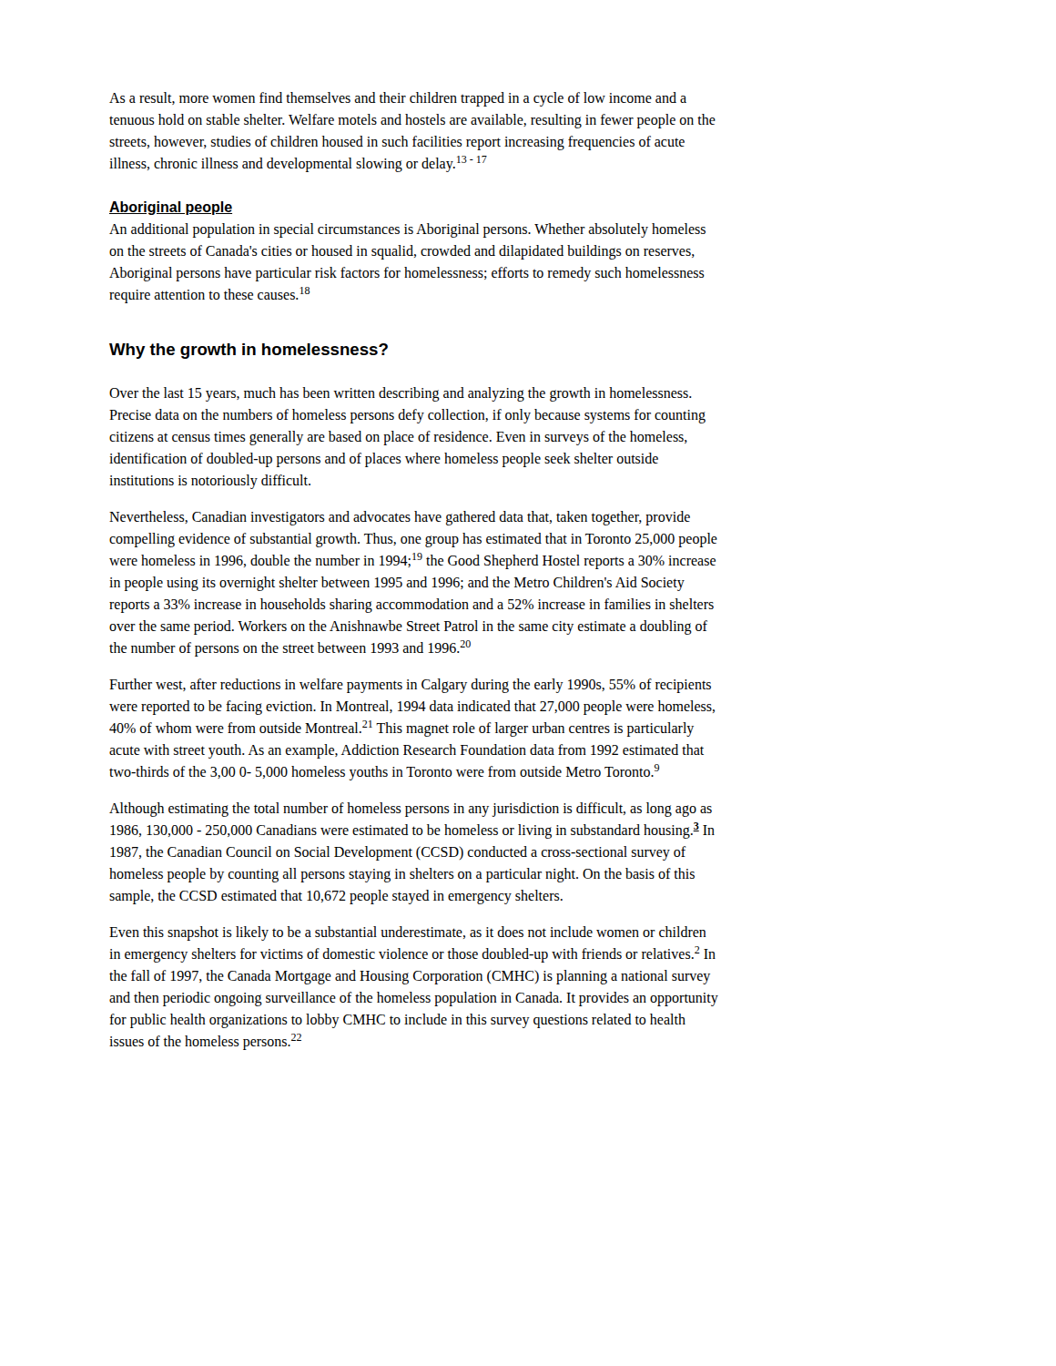As a result, more women find themselves and their children trapped in a cycle of low income and a tenuous hold on stable shelter. Welfare motels and hostels are available, resulting in fewer people on the streets, however, studies of children housed in such facilities report increasing frequencies of acute illness, chronic illness and developmental slowing or delay.13 - 17
Aboriginal people
An additional population in special circumstances is Aboriginal persons. Whether absolutely homeless on the streets of Canada's cities or housed in squalid, crowded and dilapidated buildings on reserves, Aboriginal persons have particular risk factors for homelessness; efforts to remedy such homelessness require attention to these causes.18
Why the growth in homelessness?
Over the last 15 years, much has been written describing and analyzing the growth in homelessness. Precise data on the numbers of homeless persons defy collection, if only because systems for counting citizens at census times generally are based on place of residence. Even in surveys of the homeless, identification of doubled-up persons and of places where homeless people seek shelter outside institutions is notoriously difficult.
Nevertheless, Canadian investigators and advocates have gathered data that, taken together, provide compelling evidence of substantial growth. Thus, one group has estimated that in Toronto 25,000 people were homeless in 1996, double the number in 1994;19 the Good Shepherd Hostel reports a 30% increase in people using its overnight shelter between 1995 and 1996; and the Metro Children's Aid Society reports a 33% increase in households sharing accommodation and a 52% increase in families in shelters over the same period. Workers on the Anishnawbe Street Patrol in the same city estimate a doubling of the number of persons on the street between 1993 and 1996.20
Further west, after reductions in welfare payments in Calgary during the early 1990s, 55% of recipients were reported to be facing eviction. In Montreal, 1994 data indicated that 27,000 people were homeless, 40% of whom were from outside Montreal.21 This magnet role of larger urban centres is particularly acute with street youth. As an example, Addiction Research Foundation data from 1992 estimated that two-thirds of the 3,00 0- 5,000 homeless youths in Toronto were from outside Metro Toronto.9
Although estimating the total number of homeless persons in any jurisdiction is difficult, as long ago as 1986, 130,000 - 250,000 Canadians were estimated to be homeless or living in substandard housing.3 In 1987, the Canadian Council on Social Development (CCSD) conducted a cross-sectional survey of homeless people by counting all persons staying in shelters on a particular night. On the basis of this sample, the CCSD estimated that 10,672 people stayed in emergency shelters.
Even this snapshot is likely to be a substantial underestimate, as it does not include women or children in emergency shelters for victims of domestic violence or those doubled-up with friends or relatives.2 In the fall of 1997, the Canada Mortgage and Housing Corporation (CMHC) is planning a national survey and then periodic ongoing surveillance of the homeless population in Canada. It provides an opportunity for public health organizations to lobby CMHC to include in this survey questions related to health issues of the homeless persons.22